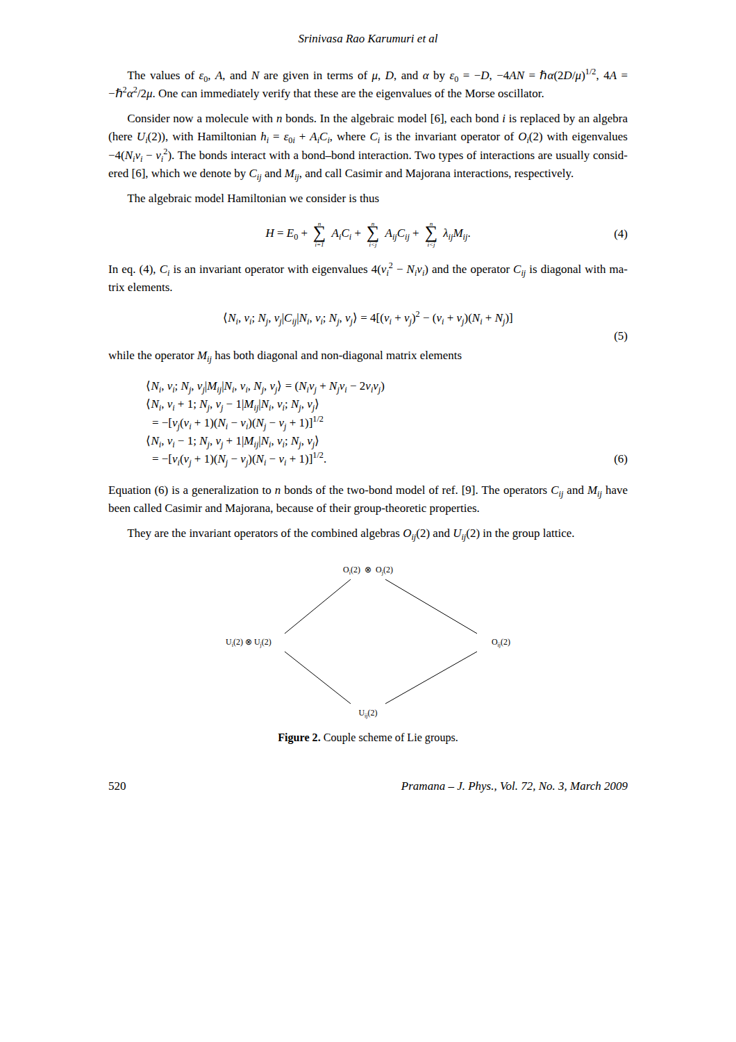Srinivasa Rao Karumuri et al
The values of ε0, A, and N are given in terms of μ, D, and α by ε0 = −D, −4AN = ℏα(2D/μ)1/2, 4A = −ℏ2α2/2μ. One can immediately verify that these are the eigenvalues of the Morse oscillator.
Consider now a molecule with n bonds. In the algebraic model [6], each bond i is replaced by an algebra (here Ui(2)), with Hamiltonian hi = ε0i + AiCi, where Ci is the invariant operator of Oi(2) with eigenvalues −4(Niνi − νi2). The bonds interact with a bond–bond interaction. Two types of interactions are usually considered [6], which we denote by Cij and Mij, and call Casimir and Majorana interactions, respectively.
The algebraic model Hamiltonian we consider is thus
H = E0 + ∑ i=1 n AiCi + ∑ i<j n AijCij + ∑ i<j n λijMij. (4)
In eq. (4), Ci is an invariant operator with eigenvalues 4(vi2 − Nivi) and the operator Cij is diagonal with matrix elements.
⟨Ni, vi; Nj, vj|Cij|Ni, vi; Nj, vj⟩ = 4[(vi + vj)2 − (vi + vj)(Ni + Nj)] (5)
while the operator Mij has both diagonal and non-diagonal matrix elements
⟨Ni, vi; Nj, vj|Mij|Ni, vi, Nj, vj⟩ = (Nivj + Njvi − 2vivj) ⟨Ni, vi + 1; Nj, vj − 1|Mij|Ni, vi; Nj, vj⟩ = −[vj(vi + 1)(Ni − vi)(Nj − vj + 1)]1/2 ⟨Ni, vi − 1; Nj, vj + 1|Mij|Ni, vi; Nj, vj⟩ = −[vi(vj + 1)(Nj − vj)(Ni − vi + 1)]1/2. (6)
Equation (6) is a generalization to n bonds of the two-bond model of ref. [9]. The operators Cij and Mij have been called Casimir and Majorana, because of their group-theoretic properties.
They are the invariant operators of the combined algebras Oij(2) and Uij(2) in the group lattice.
Oi(2) ⊗ Oj(2) Ui(2) ⊗ Uj(2) Oij(2) Uij(2)
Figure 2. Couple scheme of Lie groups.
520 Pramana – J. Phys., Vol. 72, No. 3, March 2009